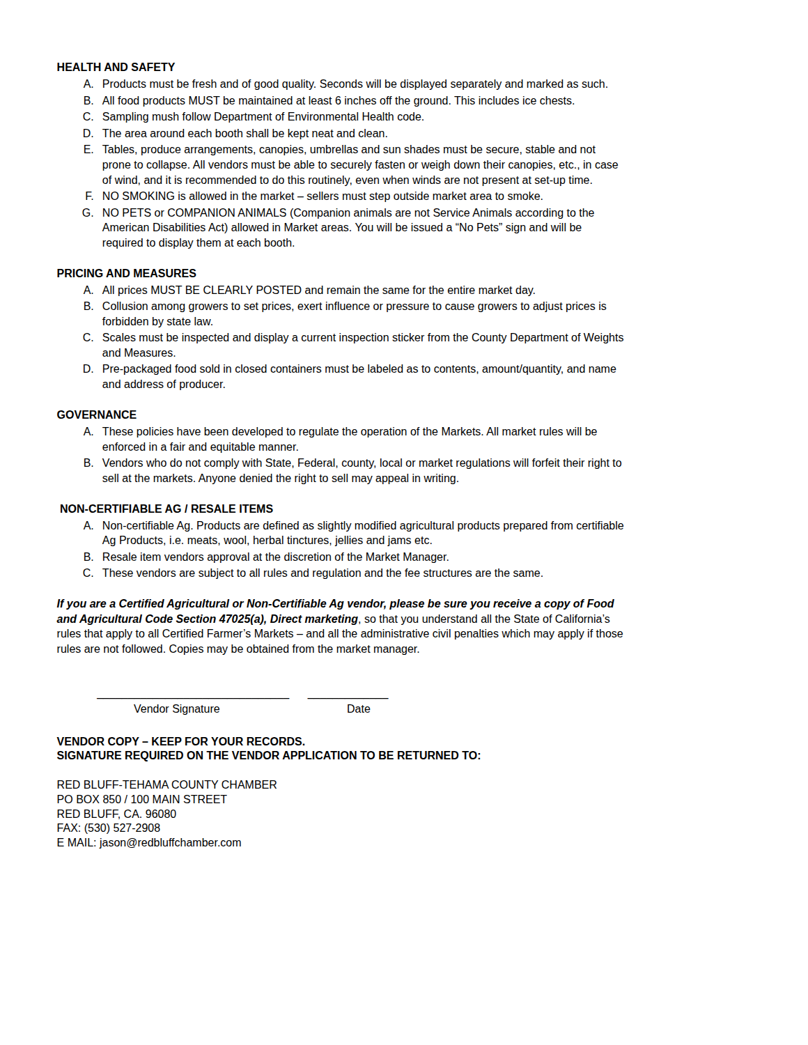Health and Safety
Products must be fresh and of good quality. Seconds will be displayed separately and marked as such.
All food products MUST be maintained at least 6 inches off the ground. This includes ice chests.
Sampling mush follow Department of Environmental Health code.
The area around each booth shall be kept neat and clean.
Tables, produce arrangements, canopies, umbrellas and sun shades must be secure, stable and not prone to collapse. All vendors must be able to securely fasten or weigh down their canopies, etc., in case of wind, and it is recommended to do this routinely, even when winds are not present at set-up time.
NO SMOKING is allowed in the market – sellers must step outside market area to smoke.
NO PETS or COMPANION ANIMALS (Companion animals are not Service Animals according to the American Disabilities Act) allowed in Market areas. You will be issued a “No Pets” sign and will be required to display them at each booth.
Pricing and Measures
All prices MUST BE CLEARLY POSTED and remain the same for the entire market day.
Collusion among growers to set prices, exert influence or pressure to cause growers to adjust prices is forbidden by state law.
Scales must be inspected and display a current inspection sticker from the County Department of Weights and Measures.
Pre-packaged food sold in closed containers must be labeled as to contents, amount/quantity, and name and address of producer.
Governance
These policies have been developed to regulate the operation of the Markets. All market rules will be enforced in a fair and equitable manner.
Vendors who do not comply with State, Federal, county, local or market regulations will forfeit their right to sell at the markets. Anyone denied the right to sell may appeal in writing.
Non-Certifiable Ag / Resale Items
Non-certifiable Ag. Products are defined as slightly modified agricultural products prepared from certifiable Ag Products, i.e. meats, wool, herbal tinctures, jellies and jams etc.
Resale item vendors approval at the discretion of the Market Manager.
These vendors are subject to all rules and regulation and the fee structures are the same.
If you are a Certified Agricultural or Non-Certifiable Ag vendor, please be sure you receive a copy of Food and Agricultural Code Section 47025(a), Direct marketing, so that you understand all the State of California’s rules that apply to all Certified Farmer’s Markets – and all the administrative civil penalties which may apply if those rules are not followed. Copies may be obtained from the market manager.
_______________________________ _____________
Vendor SignatureDate
VENDOR COPY – KEEP FOR YOUR RECORDS.
SIGNATURE REQUIRED ON THE VENDOR APPLICATION TO BE RETURNED TO:
RED BLUFF-TEHAMA COUNTY CHAMBER
PO BOX 850 / 100 MAIN STREET
RED BLUFF, CA. 96080
FAX: (530) 527-2908
E MAIL: jason@redbluffchamber.com